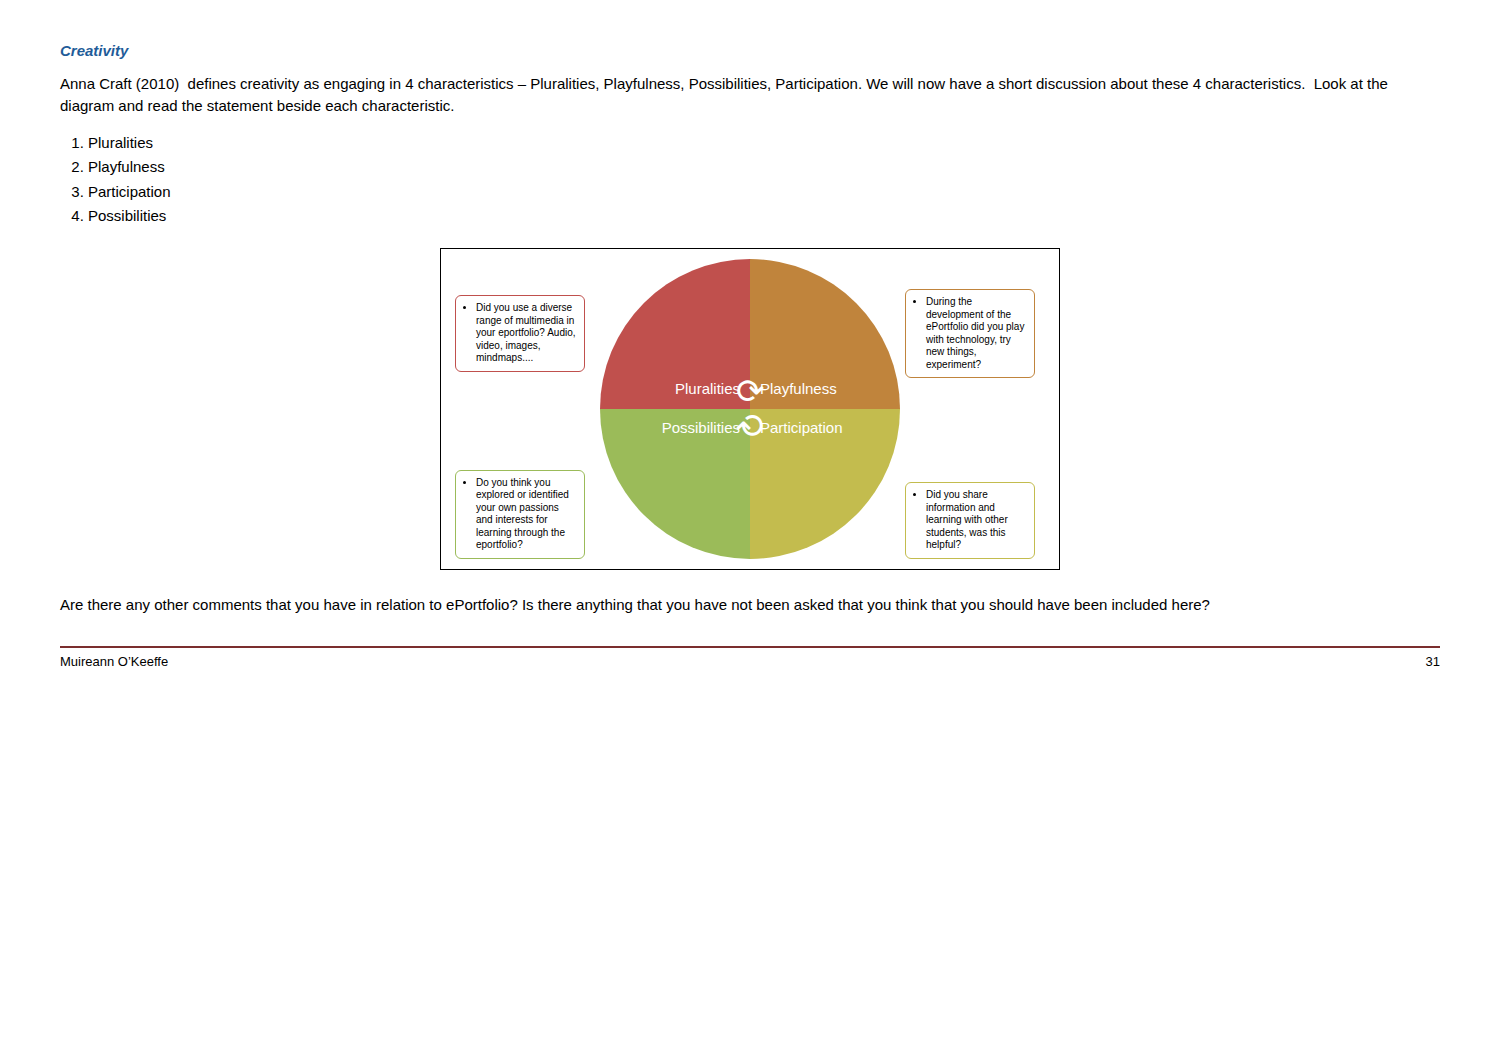Creativity
Anna Craft (2010) defines creativity as engaging in 4 characteristics – Pluralities, Playfulness, Possibilities, Participation. We will now have a short discussion about these 4 characteristics. Look at the diagram and read the statement beside each characteristic.
Pluralities
Playfulness
Participation
Possibilities
| Did you use a diverse range of multimedia in your eportfolio? Audio, video, images, mindmaps.... | Pluralities Playfulness Possibilities Participation ⟳ ⟳ | During the development of the ePortfolio did you play with technology, try new things, experiment? |
| Do you think you explored or identified your own passions and interests for learning through the eportfolio? | Did you share information and learning with other students, was this helpful? |
Are there any other comments that you have in relation to ePortfolio? Is there anything that you have not been asked that you think that you should have been included here?
Muireann O’Keeffe 31